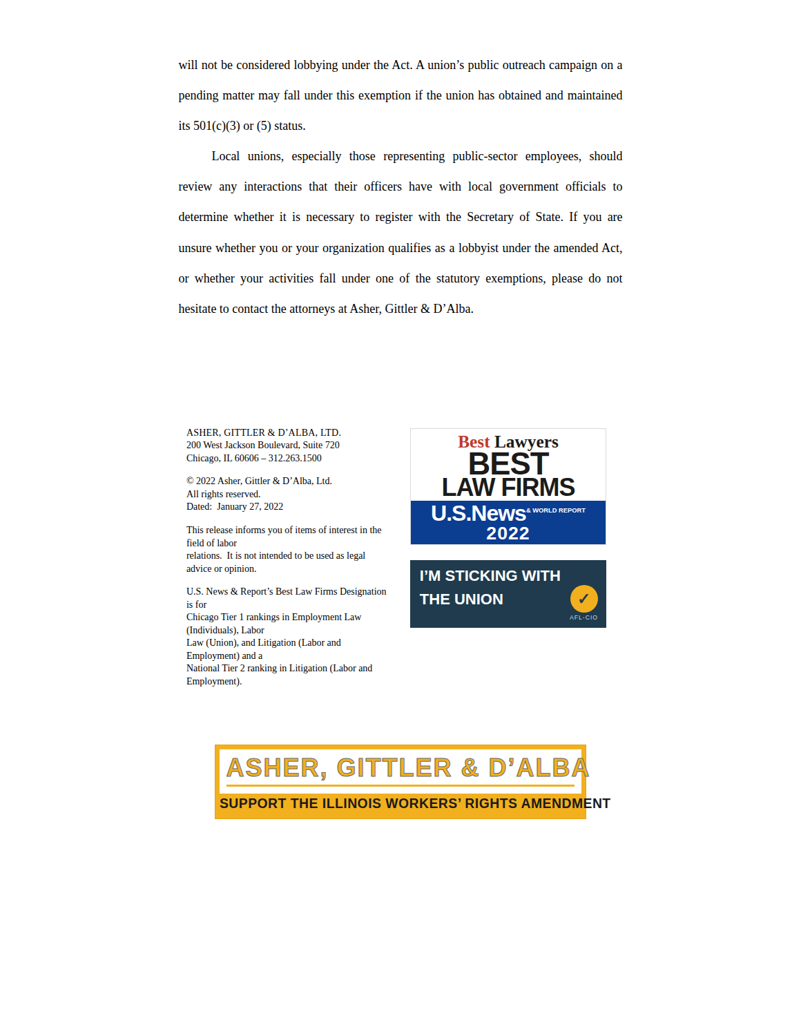will not be considered lobbying under the Act. A union’s public outreach campaign on a pending matter may fall under this exemption if the union has obtained and maintained its 501(c)(3) or (5) status.
Local unions, especially those representing public-sector employees, should review any interactions that their officers have with local government officials to determine whether it is necessary to register with the Secretary of State. If you are unsure whether you or your organization qualifies as a lobbyist under the amended Act, or whether your activities fall under one of the statutory exemptions, please do not hesitate to contact the attorneys at Asher, Gittler & D’Alba.
ASHER, GITTLER & D’ALBA, LTD.
200 West Jackson Boulevard, Suite 720
Chicago, IL 60606 – 312.263.1500
© 2022 Asher, Gittler & D’Alba, Ltd.
All rights reserved.
Dated: January 27, 2022
This release informs you of items of interest in the field of labor
relations. It is not intended to be used as legal advice or opinion.
U.S. News & Report’s Best Law Firms Designation is for
Chicago Tier 1 rankings in Employment Law (Individuals), Labor
Law (Union), and Litigation (Labor and Employment) and a
National Tier 2 ranking in Litigation (Labor and Employment).
Best Lawyers
BEST
LAW FIRMS
U.S.News& WORLD REPORT
2022
I’M STICKING WITH
THE UNION
✓
AFL-CIO
ASHER, GITTLER & D’ALBA
SUPPORT THE ILLINOIS WORKERS’ RIGHTS AMENDMENT